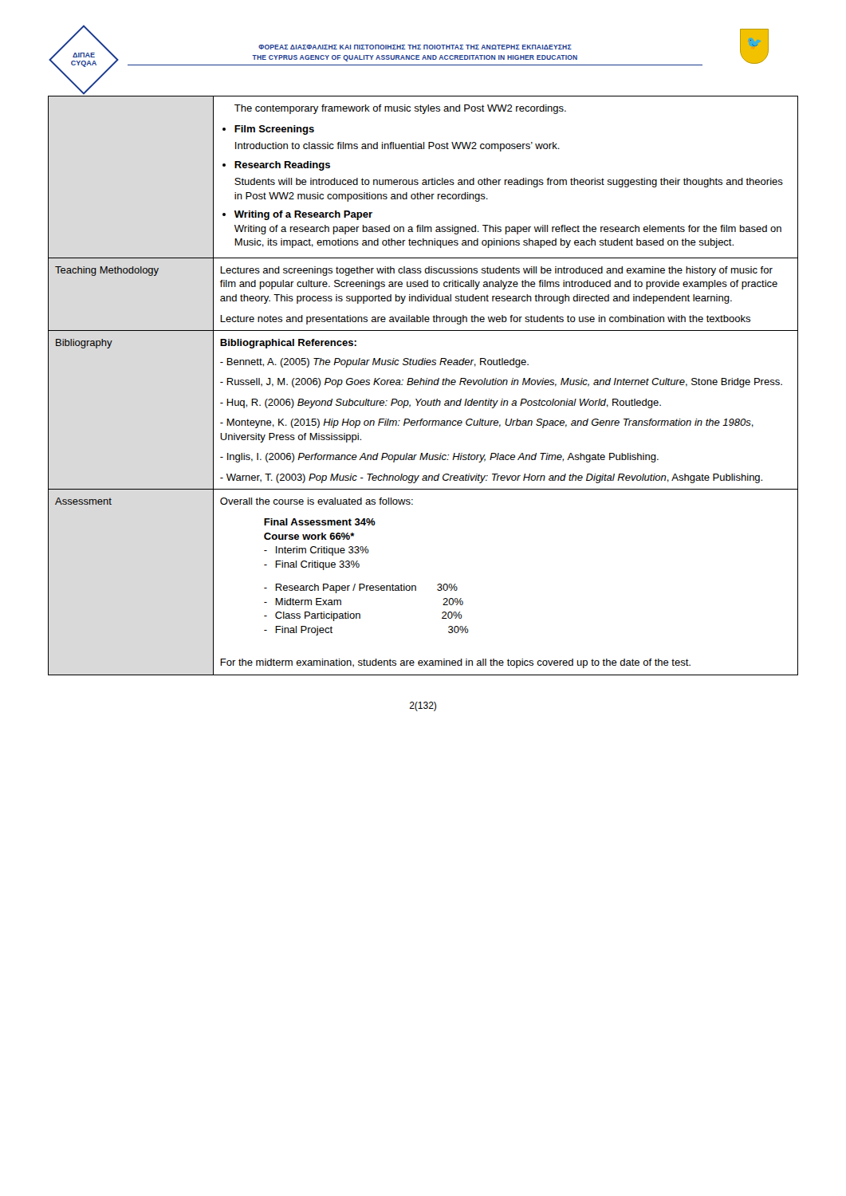ΔΙΠΑΕ
CYQAA
ΦΟΡΕΑΣ ΔΙΑΣΦΑΛΙΣΗΣ ΚΑΙ ΠΙΣΤΟΠΟΙΗΣΗΣ ΤΗΣ ΠΟΙΟΤΗΤΑΣ ΤΗΣ ΑΝΩΤΕΡΗΣ ΕΚΠΑΙΔΕΥΣΗΣ THE CYPRUS AGENCY OF QUALITY ASSURANCE AND ACCREDITATION IN HIGHER EDUCATION
🐦
❄❄❄
| | The contemporary framework of music styles and Post WW2 recordings. Film Screenings Introduction to classic films and influential Post WW2 composers’ work. Research Readings Students will be introduced to numerous articles and other readings from theorist suggesting their thoughts and theories in Post WW2 music compositions and other recordings. Writing of a Research Paper Writing of a research paper based on a film assigned. This paper will reflect the research elements for the film based on Music, its impact, emotions and other techniques and opinions shaped by each student based on the subject. |
| Teaching Methodology | Lectures and screenings together with class discussions students will be introduced and examine the history of music for film and popular culture. Screenings are used to critically analyze the films introduced and to provide examples of practice and theory. This process is supported by individual student research through directed and independent learning. Lecture notes and presentations are available through the web for students to use in combination with the textbooks |
| Bibliography | Bibliographical References: - Bennett, A. (2005) The Popular Music Studies Reader , Routledge. - Russell, J, M. (2006) Pop Goes Korea: Behind the Revolution in Movies, Music, and Internet Culture , Stone Bridge Press. - Huq, R. (2006) Beyond Subculture: Pop, Youth and Identity in a Postcolonial World , Routledge. - Monteyne, K. (2015) Hip Hop on Film: Performance Culture, Urban Space, and Genre Transformation in the 1980s , University Press of Mississippi. - Inglis, I. (2006) Performance And Popular Music: History, Place And Time, Ashgate Publishing. - Warner, T. (2003) Pop Music - Technology and Creativity: Trevor Horn and the Digital Revolution , Ashgate Publishing. |
| Assessment | Overall the course is evaluated as follows: Final Assessment 34% Course work 66%* - Interim Critique 33% - Final Critique 33% - Research Paper / Presentation 30% - Midterm Exam 20% - Class Participation 20% - Final Project 30% For the midterm examination, students are examined in all the topics covered up to the date of the test. |
2(132)